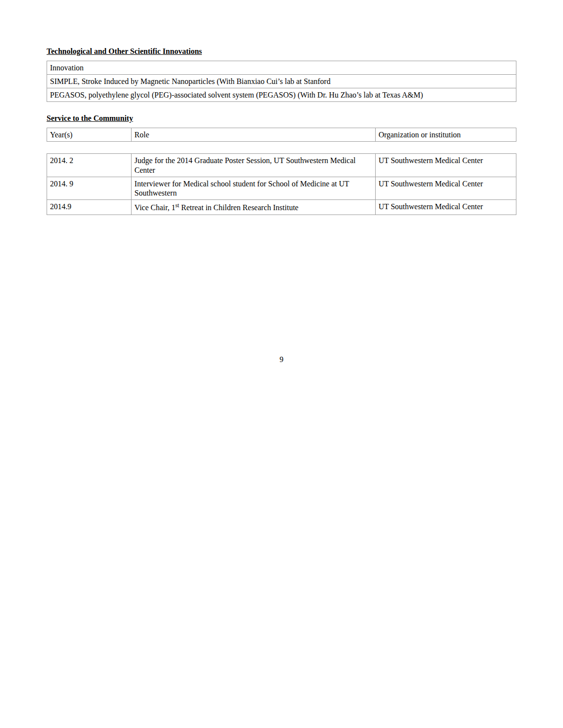Technological and Other Scientific Innovations
| Innovation |
| SIMPLE, Stroke Induced by Magnetic Nanoparticles (With Bianxiao Cui’s lab at Stanford |
| PEGASOS, polyethylene glycol (PEG)-associated solvent system (PEGASOS) (With Dr. Hu Zhao’s lab at Texas A&M) |
Service to the Community
| Year(s) | Role | Organization or institution |
| 2014. 2 | Judge for the 2014 Graduate Poster Session, UT Southwestern Medical Center | UT Southwestern Medical Center |
| 2014. 9 | Interviewer for Medical school student for School of Medicine at UT Southwestern | UT Southwestern Medical Center |
| 2014.9 | Vice Chair, 1 st Retreat in Children Research Institute | UT Southwestern Medical Center |
9